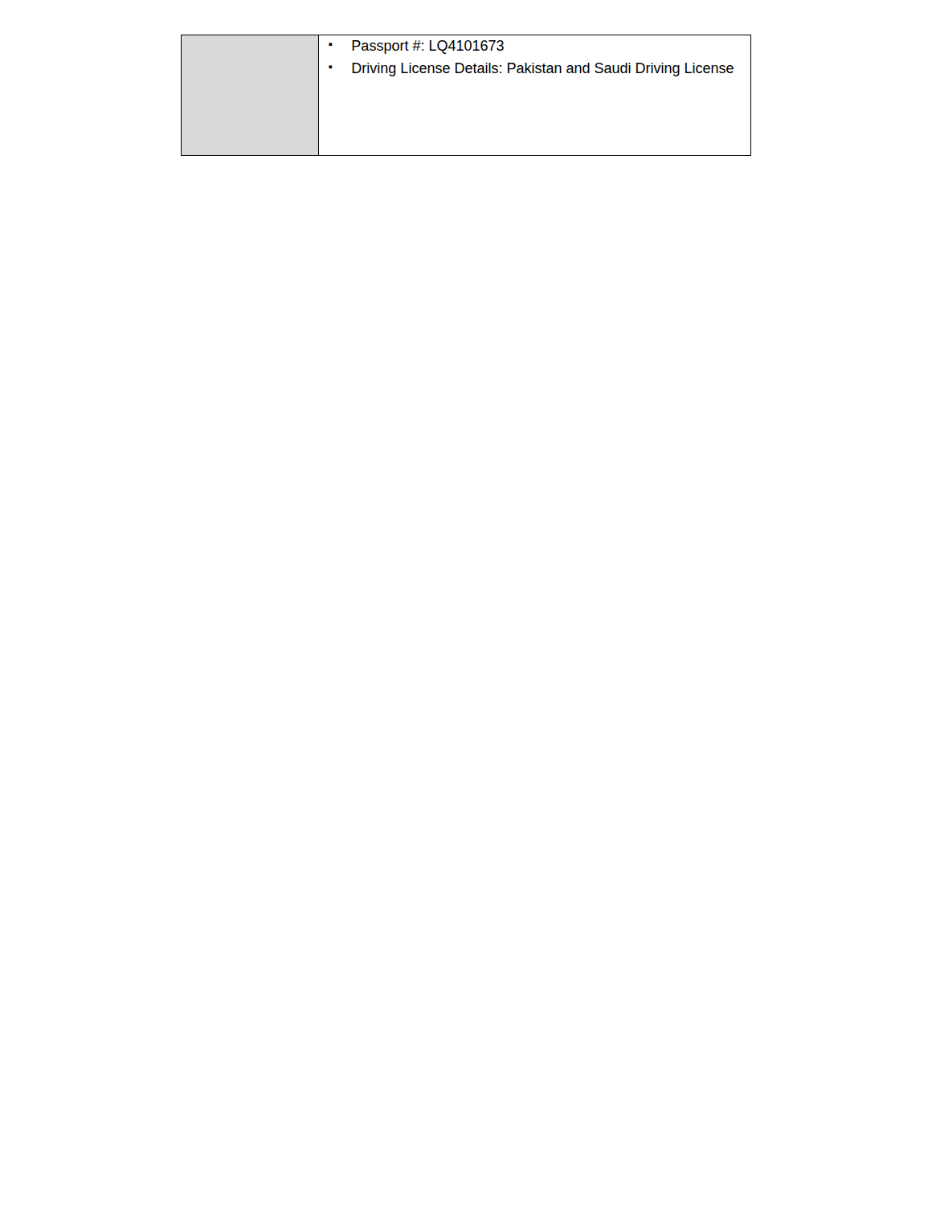| | Passport #: LQ4101673 Driving License Details: Pakistan and Saudi Driving License |